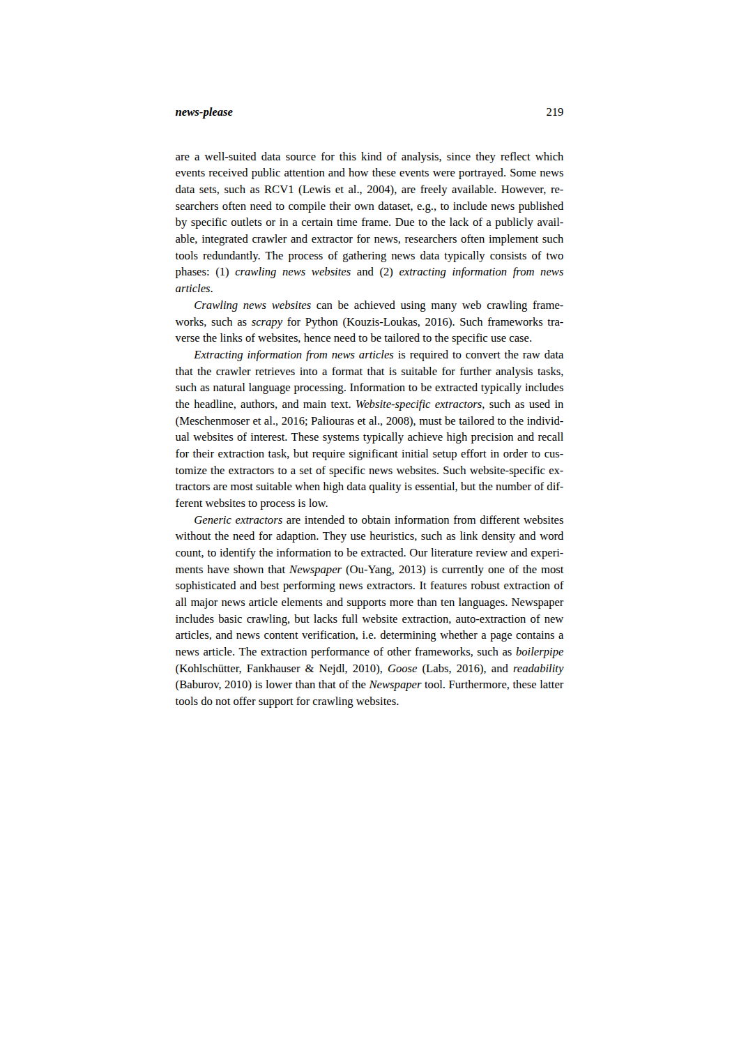news-please 219
are a well-suited data source for this kind of analysis, since they reflect which events received public attention and how these events were portrayed. Some news data sets, such as RCV1 (Lewis et al., 2004), are freely available. However, researchers often need to compile their own dataset, e.g., to include news published by specific outlets or in a certain time frame. Due to the lack of a publicly available, integrated crawler and extractor for news, researchers often implement such tools redundantly. The process of gathering news data typically consists of two phases: (1) crawling news websites and (2) extracting information from news articles.
Crawling news websites can be achieved using many web crawling frameworks, such as scrapy for Python (Kouzis-Loukas, 2016). Such frameworks traverse the links of websites, hence need to be tailored to the specific use case.
Extracting information from news articles is required to convert the raw data that the crawler retrieves into a format that is suitable for further analysis tasks, such as natural language processing. Information to be extracted typically includes the headline, authors, and main text. Website-specific extractors, such as used in (Meschenmoser et al., 2016; Paliouras et al., 2008), must be tailored to the individual websites of interest. These systems typically achieve high precision and recall for their extraction task, but require significant initial setup effort in order to customize the extractors to a set of specific news websites. Such website-specific extractors are most suitable when high data quality is essential, but the number of different websites to process is low.
Generic extractors are intended to obtain information from different websites without the need for adaption. They use heuristics, such as link density and word count, to identify the information to be extracted. Our literature review and experiments have shown that Newspaper (Ou-Yang, 2013) is currently one of the most sophisticated and best performing news extractors. It features robust extraction of all major news article elements and supports more than ten languages. Newspaper includes basic crawling, but lacks full website extraction, auto-extraction of new articles, and news content verification, i.e. determining whether a page contains a news article. The extraction performance of other frameworks, such as boilerpipe (Kohlschütter, Fankhauser & Nejdl, 2010), Goose (Labs, 2016), and readability (Baburov, 2010) is lower than that of the Newspaper tool. Furthermore, these latter tools do not offer support for crawling websites.